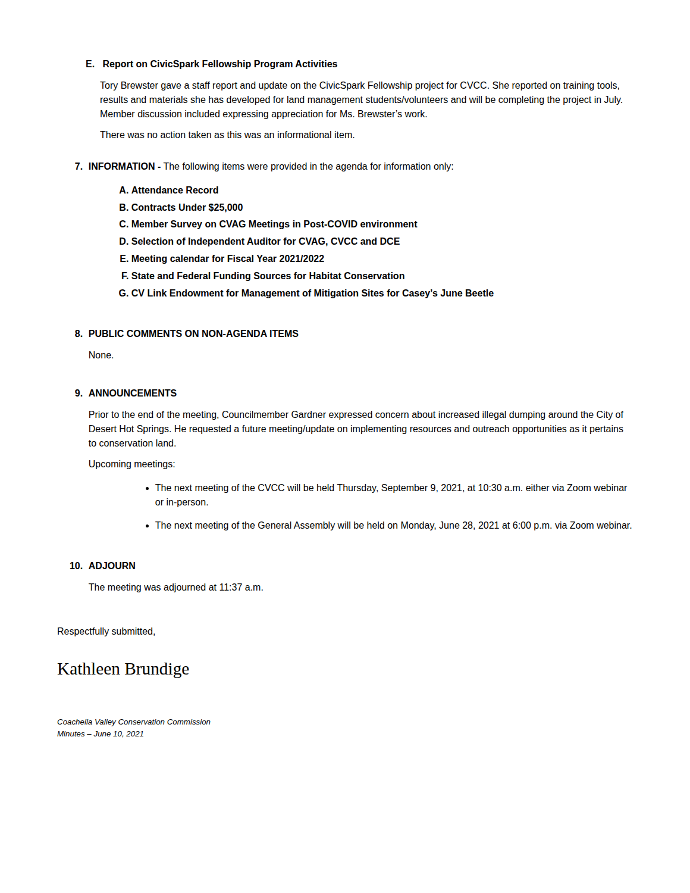E. Report on CivicSpark Fellowship Program Activities
Tory Brewster gave a staff report and update on the CivicSpark Fellowship project for CVCC. She reported on training tools, results and materials she has developed for land management students/volunteers and will be completing the project in July. Member discussion included expressing appreciation for Ms. Brewster’s work.
There was no action taken as this was an informational item.
7.
INFORMATION - The following items were provided in the agenda for information only:
Attendance Record
Contracts Under $25,000
Member Survey on CVAG Meetings in Post-COVID environment
Selection of Independent Auditor for CVAG, CVCC and DCE
Meeting calendar for Fiscal Year 2021/2022
State and Federal Funding Sources for Habitat Conservation
CV Link Endowment for Management of Mitigation Sites for Casey’s June Beetle
8.
PUBLIC COMMENTS ON NON-AGENDA ITEMS
None.
9.
ANNOUNCEMENTS
Prior to the end of the meeting, Councilmember Gardner expressed concern about increased illegal dumping around the City of Desert Hot Springs. He requested a future meeting/update on implementing resources and outreach opportunities as it pertains to conservation land.
Upcoming meetings:
The next meeting of the CVCC will be held Thursday, September 9, 2021, at 10:30 a.m. either via Zoom webinar or in-person.
The next meeting of the General Assembly will be held on Monday, June 28, 2021 at 6:00 p.m. via Zoom webinar.
10.
ADJOURN
The meeting was adjourned at 11:37 a.m.
Respectfully submitted,
Kathleen Brundige
Coachella Valley Conservation Commission
Minutes – June 10, 2021